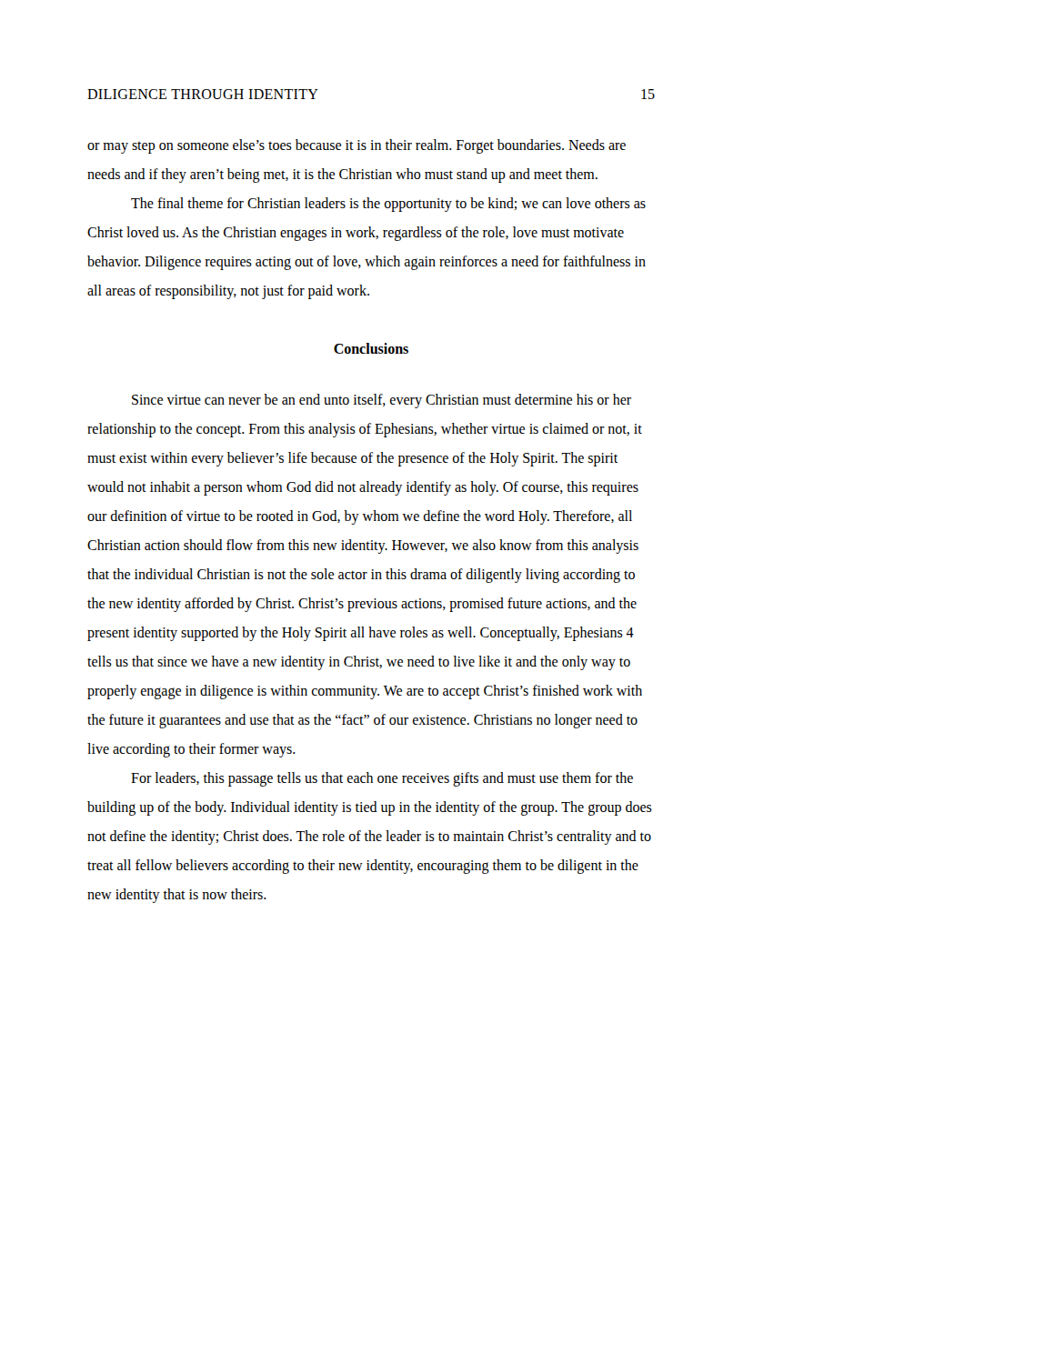Diligence Through Identity 15
or may step on someone else’s toes because it is in their realm. Forget boundaries. Needs are needs and if they aren’t being met, it is the Christian who must stand up and meet them.
The final theme for Christian leaders is the opportunity to be kind; we can love others as Christ loved us. As the Christian engages in work, regardless of the role, love must motivate behavior. Diligence requires acting out of love, which again reinforces a need for faithfulness in all areas of responsibility, not just for paid work.
Conclusions
Since virtue can never be an end unto itself, every Christian must determine his or her relationship to the concept. From this analysis of Ephesians, whether virtue is claimed or not, it must exist within every believer’s life because of the presence of the Holy Spirit. The spirit would not inhabit a person whom God did not already identify as holy. Of course, this requires our definition of virtue to be rooted in God, by whom we define the word Holy. Therefore, all Christian action should flow from this new identity. However, we also know from this analysis that the individual Christian is not the sole actor in this drama of diligently living according to the new identity afforded by Christ. Christ’s previous actions, promised future actions, and the present identity supported by the Holy Spirit all have roles as well. Conceptually, Ephesians 4 tells us that since we have a new identity in Christ, we need to live like it and the only way to properly engage in diligence is within community. We are to accept Christ’s finished work with the future it guarantees and use that as the “fact” of our existence. Christians no longer need to live according to their former ways.
For leaders, this passage tells us that each one receives gifts and must use them for the building up of the body. Individual identity is tied up in the identity of the group. The group does not define the identity; Christ does. The role of the leader is to maintain Christ’s centrality and to treat all fellow believers according to their new identity, encouraging them to be diligent in the new identity that is now theirs.